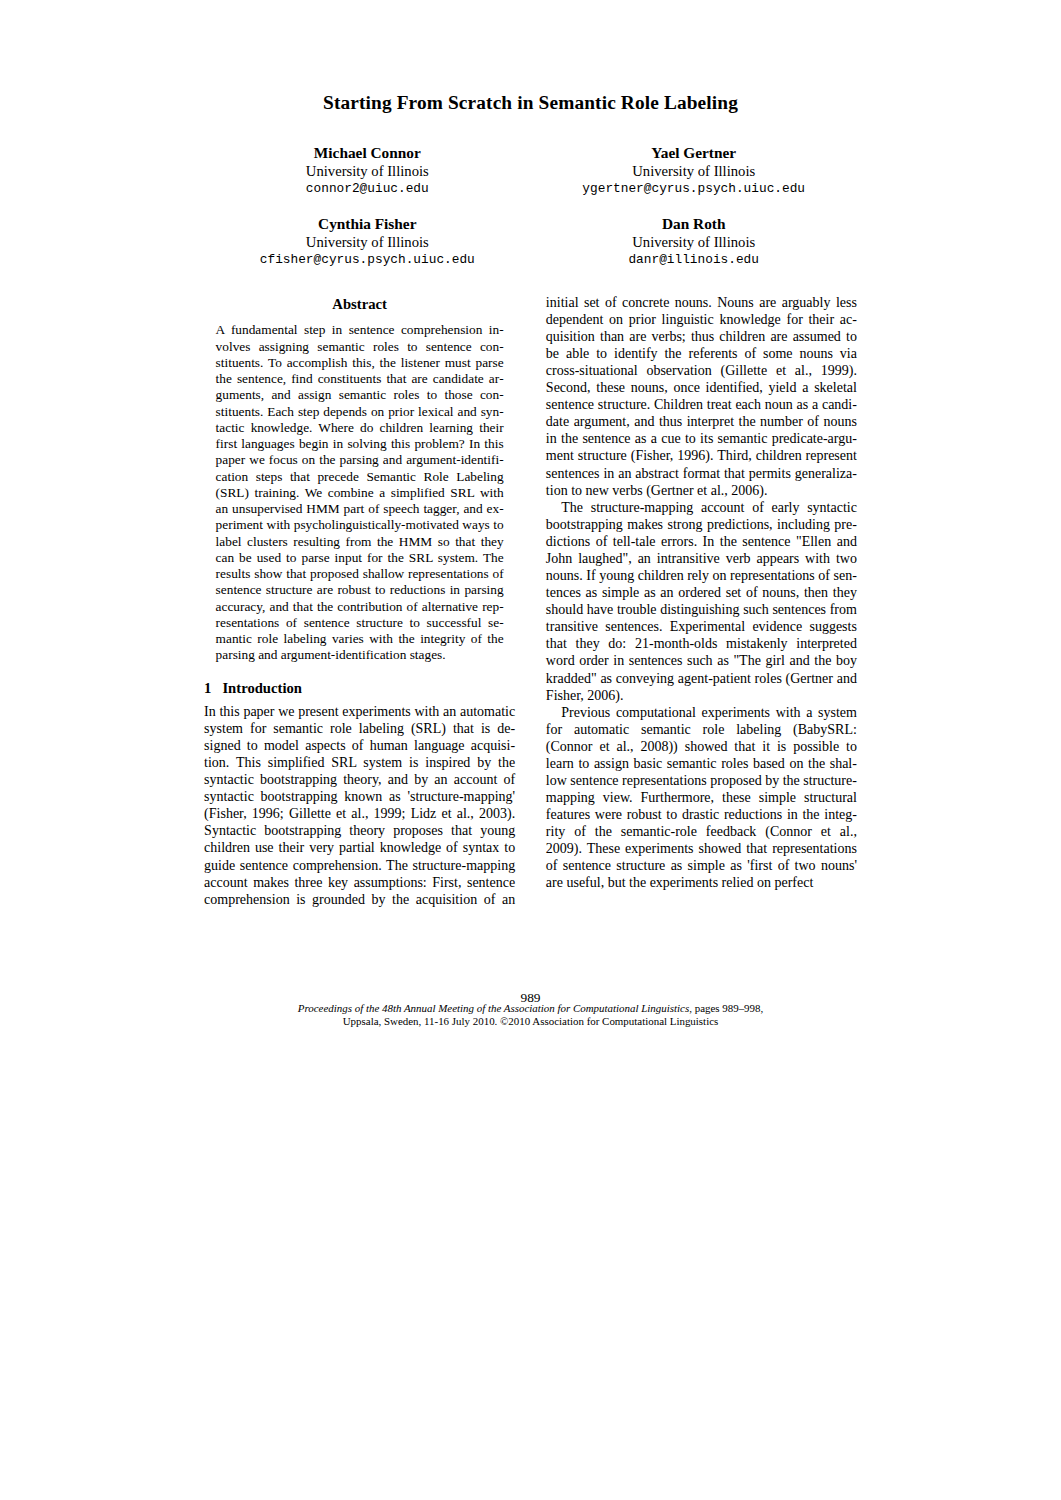Starting From Scratch in Semantic Role Labeling
| Michael Connor University of Illinois connor2@uiuc.edu | Yael Gertner University of Illinois ygertner@cyrus.psych.uiuc.edu |
| Cynthia Fisher University of Illinois cfisher@cyrus.psych.uiuc.edu | Dan Roth University of Illinois danr@illinois.edu |
Abstract
A fundamental step in sentence comprehension involves assigning semantic roles to sentence constituents. To accomplish this, the listener must parse the sentence, find constituents that are candidate arguments, and assign semantic roles to those constituents. Each step depends on prior lexical and syntactic knowledge. Where do children learning their first languages begin in solving this problem? In this paper we focus on the parsing and argument-identification steps that precede Semantic Role Labeling (SRL) training. We combine a simplified SRL with an unsupervised HMM part of speech tagger, and experiment with psycholinguistically-motivated ways to label clusters resulting from the HMM so that they can be used to parse input for the SRL system. The results show that proposed shallow representations of sentence structure are robust to reductions in parsing accuracy, and that the contribution of alternative representations of sentence structure to successful semantic role labeling varies with the integrity of the parsing and argument-identification stages.
1 Introduction
In this paper we present experiments with an automatic system for semantic role labeling (SRL) that is designed to model aspects of human language acquisition. This simplified SRL system is inspired by the syntactic bootstrapping theory, and by an account of syntactic bootstrapping known as 'structure-mapping' (Fisher, 1996; Gillette et al., 1999; Lidz et al., 2003). Syntactic bootstrapping theory proposes that young children use their very partial knowledge of syntax to guide sentence comprehension. The structure-mapping account makes three key assumptions: First, sentence comprehension is grounded by the acquisition of an initial set of concrete nouns. Nouns are arguably less dependent on prior linguistic knowledge for their acquisition than are verbs; thus children are assumed to be able to identify the referents of some nouns via cross-situational observation (Gillette et al., 1999). Second, these nouns, once identified, yield a skeletal sentence structure. Children treat each noun as a candidate argument, and thus interpret the number of nouns in the sentence as a cue to its semantic predicate-argument structure (Fisher, 1996). Third, children represent sentences in an abstract format that permits generalization to new verbs (Gertner et al., 2006).
The structure-mapping account of early syntactic bootstrapping makes strong predictions, including predictions of tell-tale errors. In the sentence "Ellen and John laughed", an intransitive verb appears with two nouns. If young children rely on representations of sentences as simple as an ordered set of nouns, then they should have trouble distinguishing such sentences from transitive sentences. Experimental evidence suggests that they do: 21-month-olds mistakenly interpreted word order in sentences such as "The girl and the boy kradded" as conveying agent-patient roles (Gertner and Fisher, 2006).
Previous computational experiments with a system for automatic semantic role labeling (BabySRL: (Connor et al., 2008)) showed that it is possible to learn to assign basic semantic roles based on the shallow sentence representations proposed by the structure-mapping view. Furthermore, these simple structural features were robust to drastic reductions in the integrity of the semantic-role feedback (Connor et al., 2009). These experiments showed that representations of sentence structure as simple as 'first of two nouns' are useful, but the experiments relied on perfect
989
Proceedings of the 48th Annual Meeting of the Association for Computational Linguistics, pages 989–998,
Uppsala, Sweden, 11-16 July 2010. ©2010 Association for Computational Linguistics